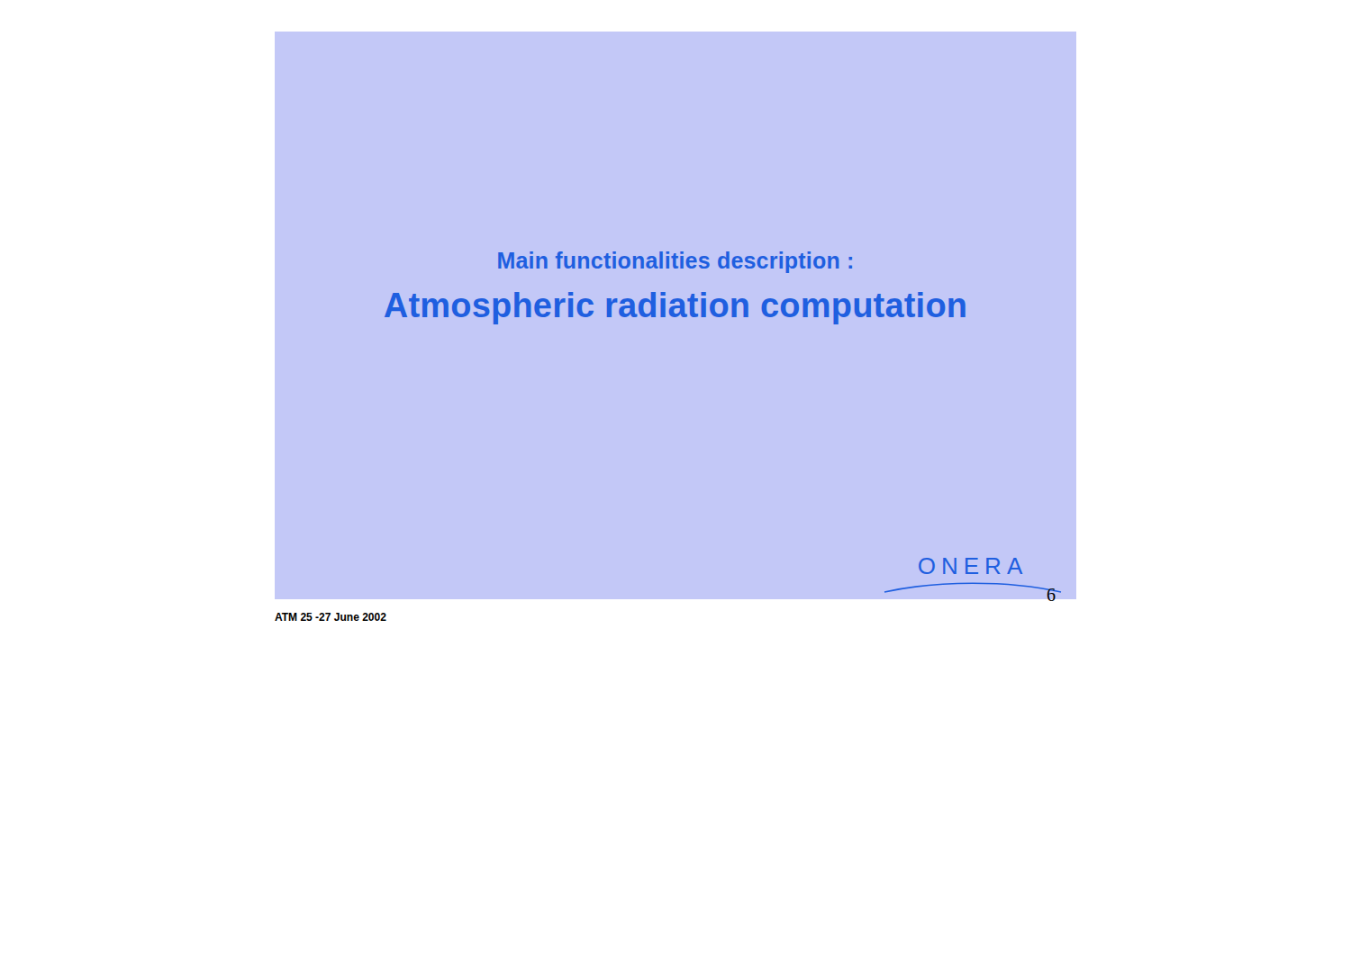Main functionalities description :
Atmospheric radiation computation
ONERA
6
ATM 25 -27 June 2002